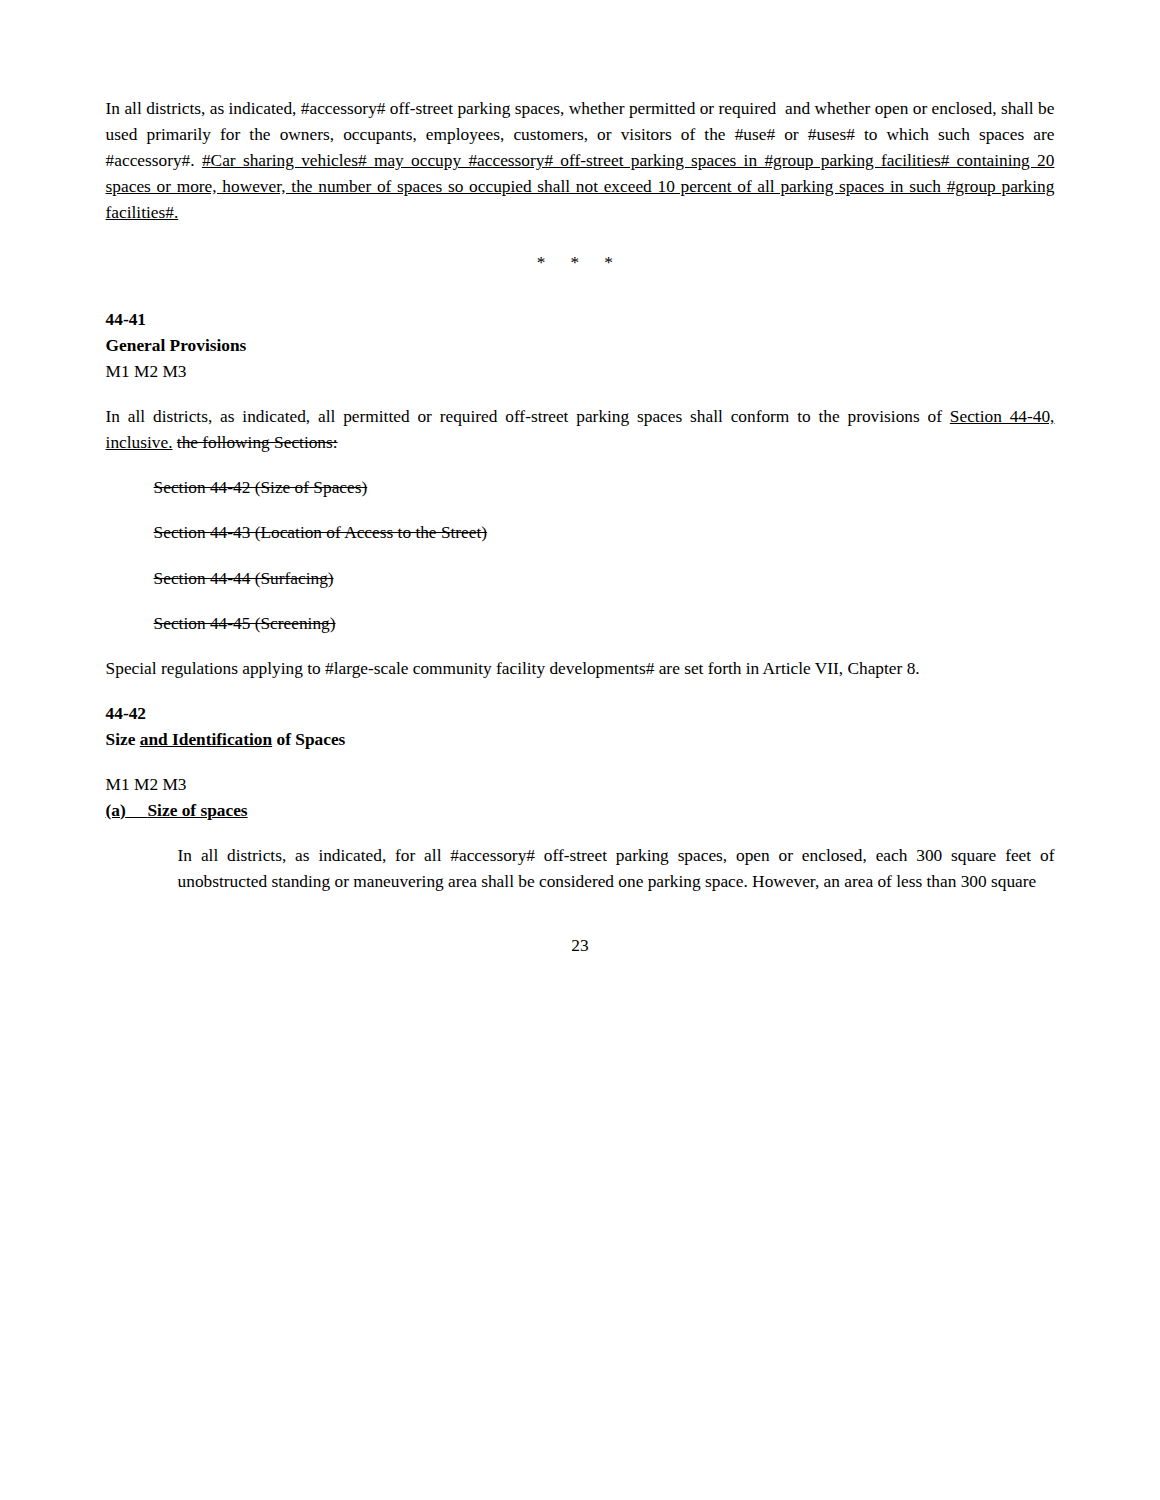In all districts, as indicated, #accessory# off-street parking spaces, whether permitted or required and whether open or enclosed, shall be used primarily for the owners, occupants, employees, customers, or visitors of the #use# or #uses# to which such spaces are #accessory#. #Car sharing vehicles# may occupy #accessory# off-street parking spaces in #group parking facilities# containing 20 spaces or more, however, the number of spaces so occupied shall not exceed 10 percent of all parking spaces in such #group parking facilities#.
* * *
44-41
General Provisions
M1 M2 M3
In all districts, as indicated, all permitted or required off-street parking spaces shall conform to the provisions of Section 44-40, inclusive. the following Sections:
Section 44-42 (Size of Spaces)
Section 44-43 (Location of Access to the Street)
Section 44-44 (Surfacing)
Section 44-45 (Screening)
Special regulations applying to #large-scale community facility developments# are set forth in Article VII, Chapter 8.
44-42
Size and Identification of Spaces
M1 M2 M3
(a) Size of spaces
In all districts, as indicated, for all #accessory# off-street parking spaces, open or enclosed, each 300 square feet of unobstructed standing or maneuvering area shall be considered one parking space. However, an area of less than 300 square
23